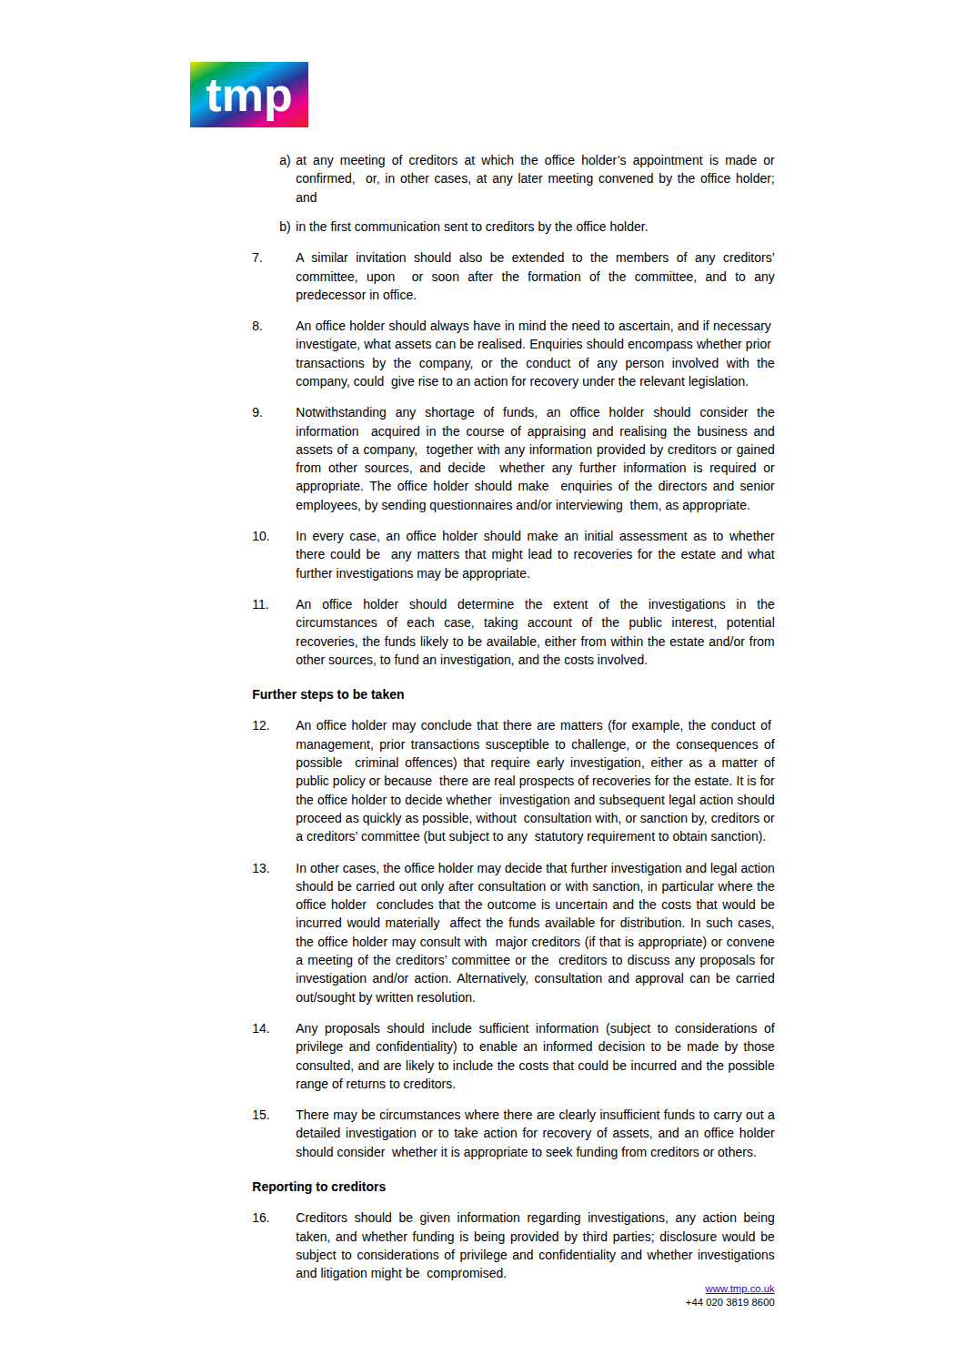a) at any meeting of creditors at which the office holder’s appointment is made or confirmed, or, in other cases, at any later meeting convened by the office holder; and
b) in the first communication sent to creditors by the office holder.
7.
A similar invitation should also be extended to the members of any creditors’ committee, upon or soon after the formation of the committee, and to any predecessor in office.
8.
An office holder should always have in mind the need to ascertain, and if necessary investigate, what assets can be realised. Enquiries should encompass whether prior transactions by the company, or the conduct of any person involved with the company, could give rise to an action for recovery under the relevant legislation.
9.
Notwithstanding any shortage of funds, an office holder should consider the information acquired in the course of appraising and realising the business and assets of a company, together with any information provided by creditors or gained from other sources, and decide whether any further information is required or appropriate. The office holder should make enquiries of the directors and senior employees, by sending questionnaires and/or interviewing them, as appropriate.
10.
In every case, an office holder should make an initial assessment as to whether there could be any matters that might lead to recoveries for the estate and what further investigations may be appropriate.
11.
An office holder should determine the extent of the investigations in the circumstances of each case, taking account of the public interest, potential recoveries, the funds likely to be available, either from within the estate and/or from other sources, to fund an investigation, and the costs involved.
Further steps to be taken
12.
An office holder may conclude that there are matters (for example, the conduct of management, prior transactions susceptible to challenge, or the consequences of possible criminal offences) that require early investigation, either as a matter of public policy or because there are real prospects of recoveries for the estate. It is for the office holder to decide whether investigation and subsequent legal action should proceed as quickly as possible, without consultation with, or sanction by, creditors or a creditors’ committee (but subject to any statutory requirement to obtain sanction).
13.
In other cases, the office holder may decide that further investigation and legal action should be carried out only after consultation or with sanction, in particular where the office holder concludes that the outcome is uncertain and the costs that would be incurred would materially affect the funds available for distribution. In such cases, the office holder may consult with major creditors (if that is appropriate) or convene a meeting of the creditors’ committee or the creditors to discuss any proposals for investigation and/or action. Alternatively, consultation and approval can be carried out/sought by written resolution.
14.
Any proposals should include sufficient information (subject to considerations of privilege and confidentiality) to enable an informed decision to be made by those consulted, and are likely to include the costs that could be incurred and the possible range of returns to creditors.
15.
There may be circumstances where there are clearly insufficient funds to carry out a detailed investigation or to take action for recovery of assets, and an office holder should consider whether it is appropriate to seek funding from creditors or others.
Reporting to creditors
16.
Creditors should be given information regarding investigations, any action being taken, and whether funding is being provided by third parties; disclosure would be subject to considerations of privilege and confidentiality and whether investigations and litigation might be compromised.
www.tmp.co.uk
+44 020 3819 8600